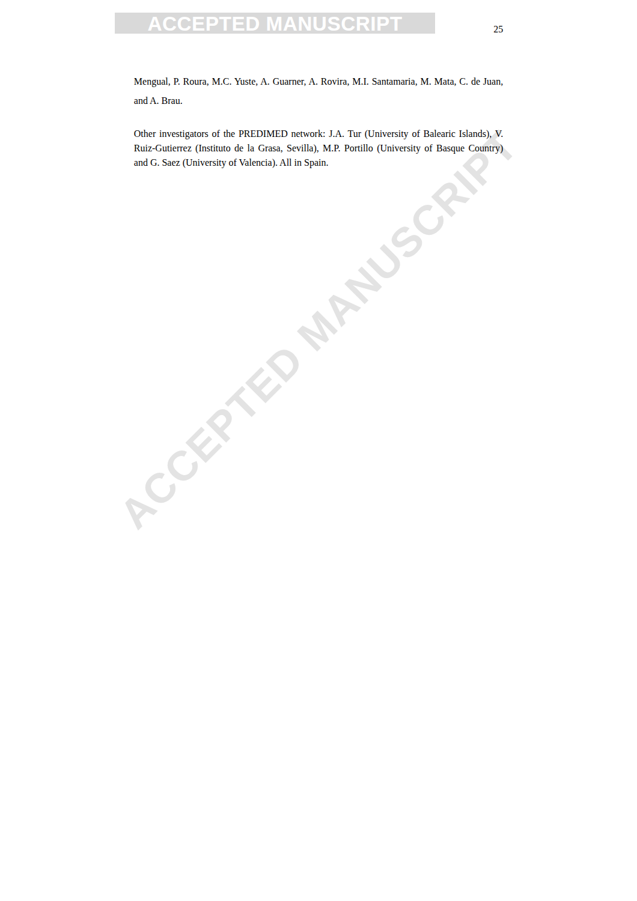ACCEPTED MANUSCRIPT
25
ACCEPTED MANUSCRIPT
Mengual, P. Roura, M.C. Yuste, A. Guarner, A. Rovira, M.I. Santamaria, M. Mata, C. de Juan, and A. Brau.
Other investigators of the PREDIMED network: J.A. Tur (University of Balearic Islands), V. Ruiz-Gutierrez (Instituto de la Grasa, Sevilla), M.P. Portillo (University of Basque Country) and G. Saez (University of Valencia). All in Spain.